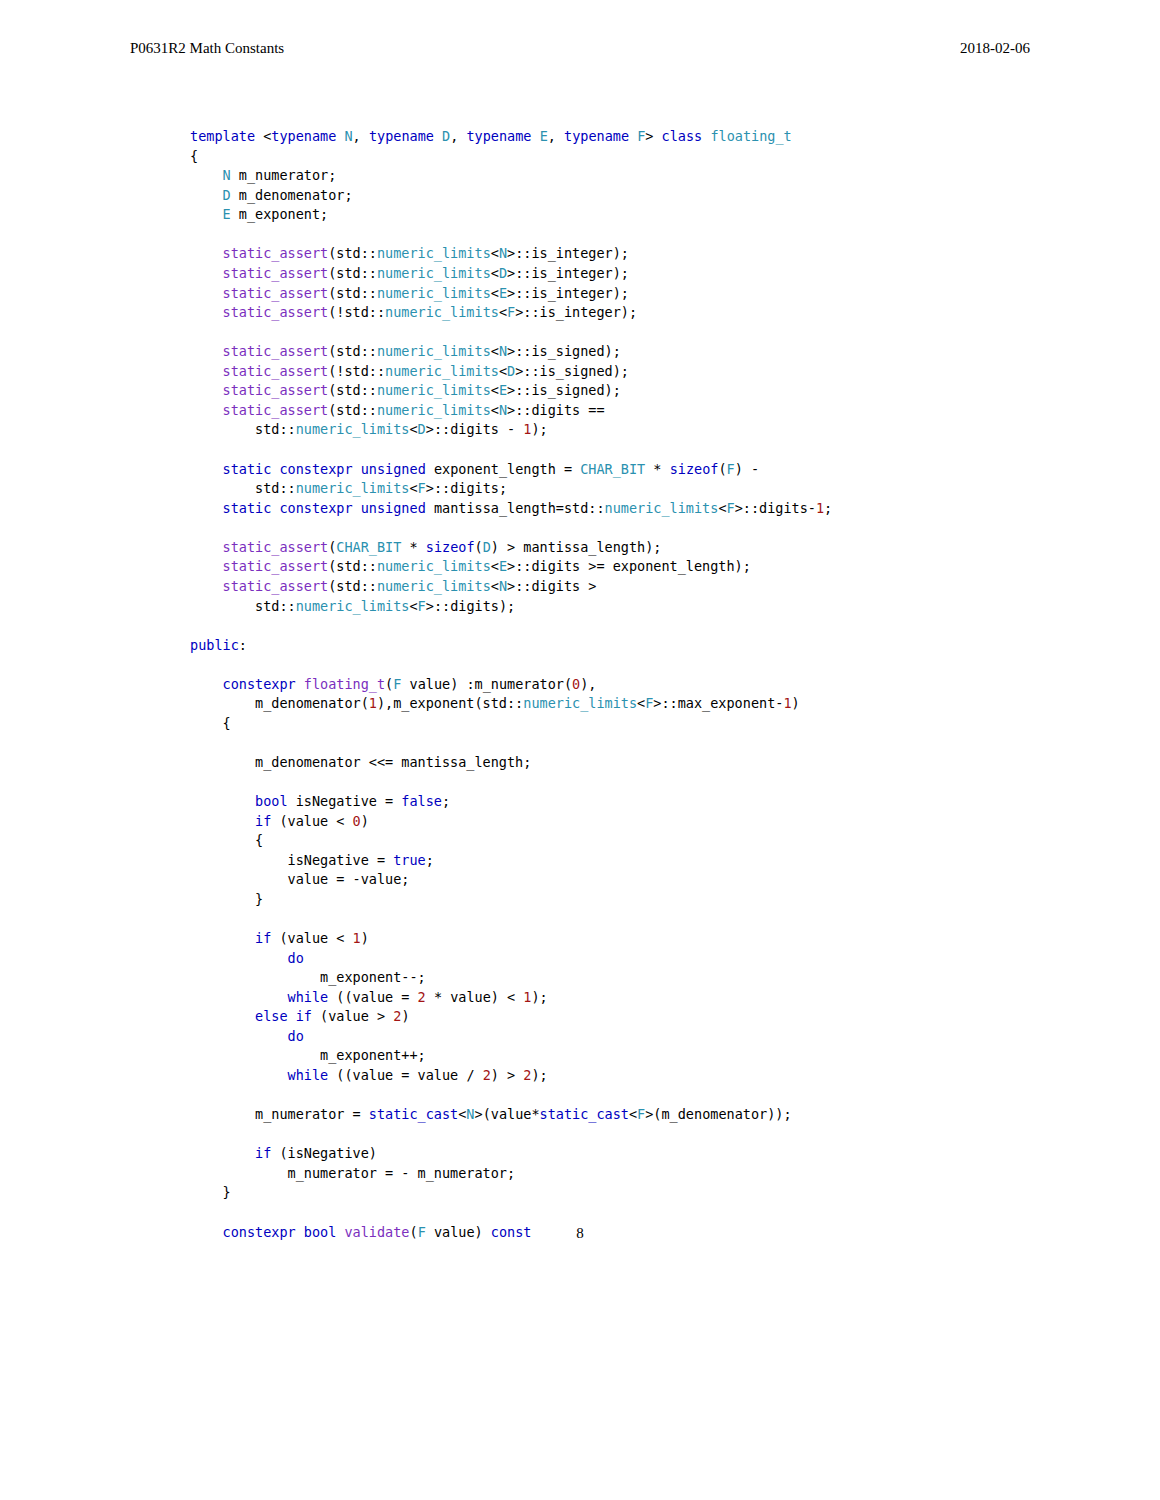P0631R2 Math Constants
2018-02-06
template <typename N, typename D, typename E, typename F> class floating_t
{
    N m_numerator;
    D m_denomenator;
    E m_exponent;

    static_assert(std::numeric_limits<N>::is_integer);
    static_assert(std::numeric_limits<D>::is_integer);
    static_assert(std::numeric_limits<E>::is_integer);
    static_assert(!std::numeric_limits<F>::is_integer);

    static_assert(std::numeric_limits<N>::is_signed);
    static_assert(!std::numeric_limits<D>::is_signed);
    static_assert(std::numeric_limits<E>::is_signed);
    static_assert(std::numeric_limits<N>::digits ==
        std::numeric_limits<D>::digits - 1);

    static constexpr unsigned exponent_length = CHAR_BIT * sizeof(F) -
        std::numeric_limits<F>::digits;
    static constexpr unsigned mantissa_length=std::numeric_limits<F>::digits-1;

    static_assert(CHAR_BIT * sizeof(D) > mantissa_length);
    static_assert(std::numeric_limits<E>::digits >= exponent_length);
    static_assert(std::numeric_limits<N>::digits >
        std::numeric_limits<F>::digits);

public:

    constexpr floating_t(F value) :m_numerator(0),
        m_denomenator(1),m_exponent(std::numeric_limits<F>::max_exponent-1)
    {

        m_denomenator <<= mantissa_length;

        bool isNegative = false;
        if (value < 0)
        {
            isNegative = true;
            value = -value;
        }

        if (value < 1)
            do
                m_exponent--;
            while ((value = 2 * value) < 1);
        else if (value > 2)
            do
                m_exponent++;
            while ((value = value / 2) > 2);

        m_numerator = static_cast<N>(value*static_cast<F>(m_denomenator));

        if (isNegative)
            m_numerator = - m_numerator;
    }

    constexpr bool validate(F value) const
8